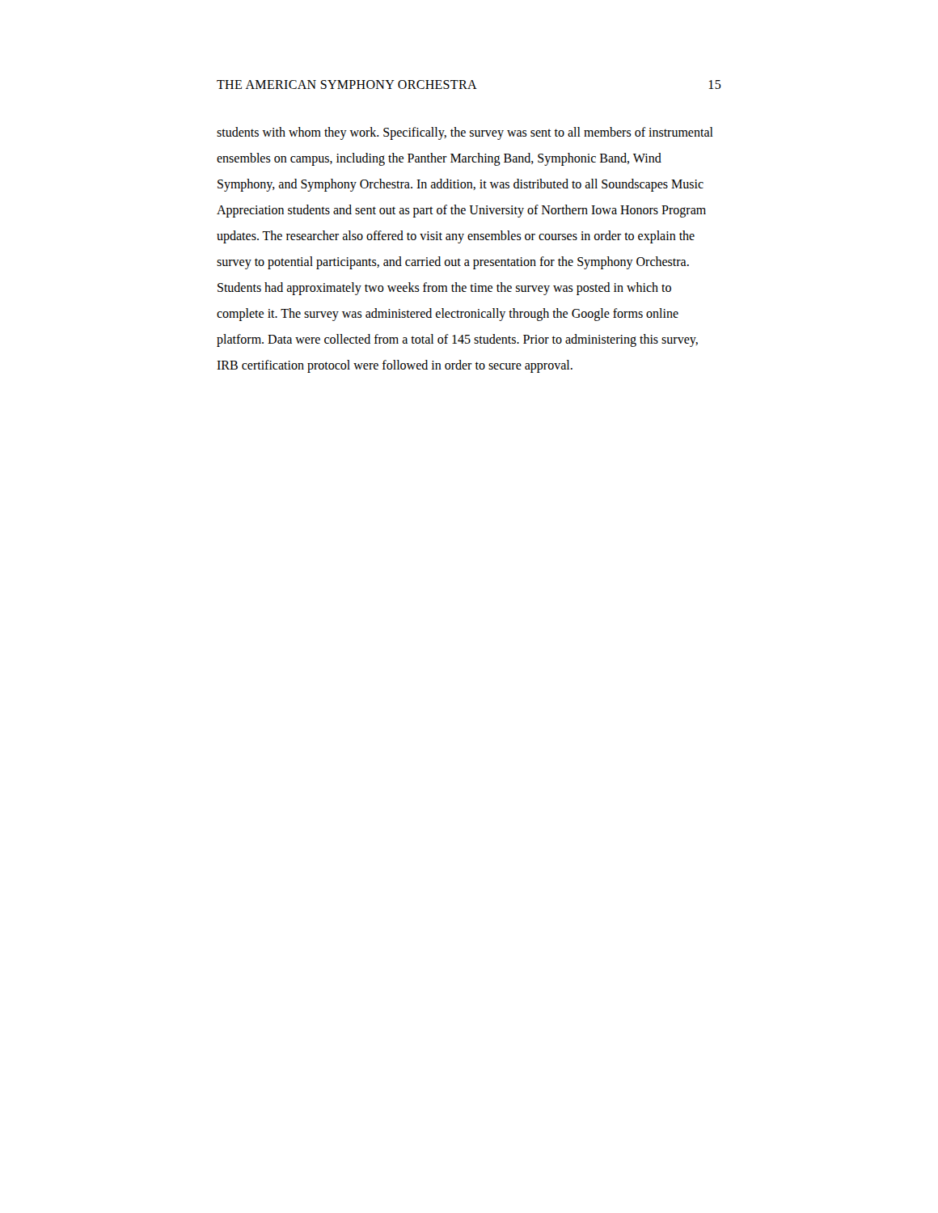The American Symphony Orchestra 15
students with whom they work. Specifically, the survey was sent to all members of instrumental ensembles on campus, including the Panther Marching Band, Symphonic Band, Wind Symphony, and Symphony Orchestra. In addition, it was distributed to all Soundscapes Music Appreciation students and sent out as part of the University of Northern Iowa Honors Program updates. The researcher also offered to visit any ensembles or courses in order to explain the survey to potential participants, and carried out a presentation for the Symphony Orchestra. Students had approximately two weeks from the time the survey was posted in which to complete it. The survey was administered electronically through the Google forms online platform. Data were collected from a total of 145 students. Prior to administering this survey, IRB certification protocol were followed in order to secure approval.